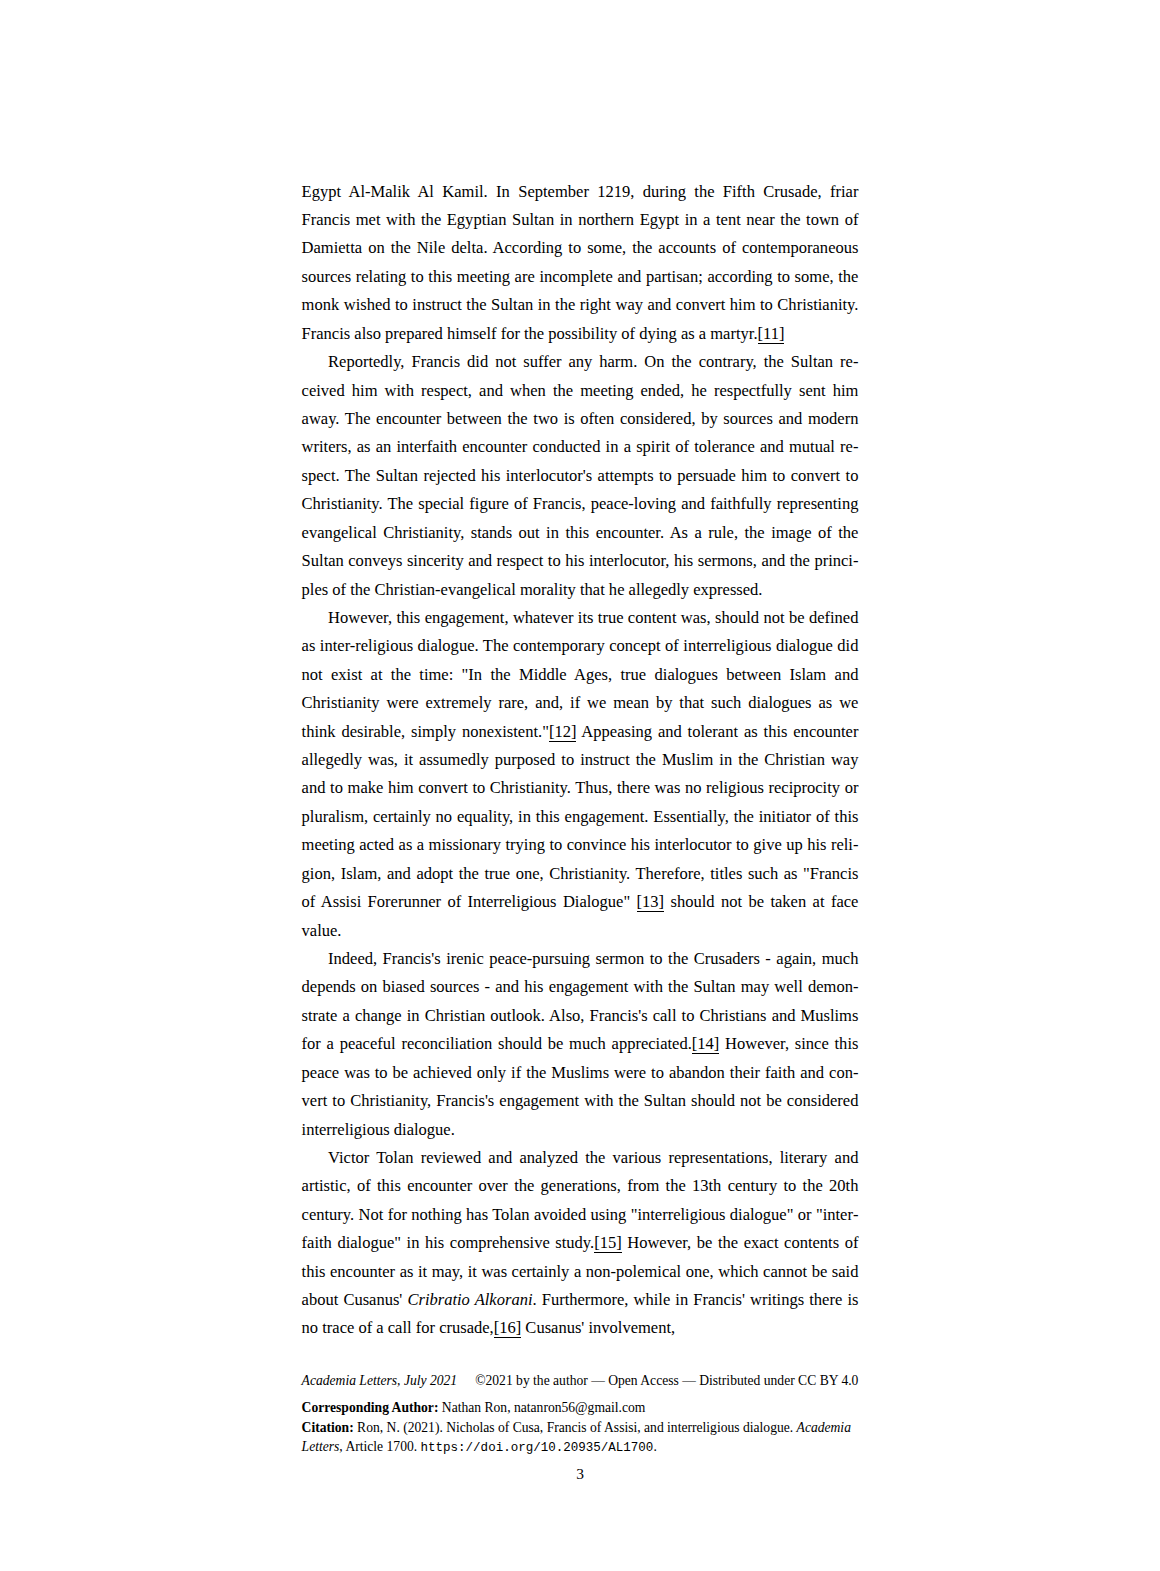Egypt Al-Malik Al Kamil. In September 1219, during the Fifth Crusade, friar Francis met with the Egyptian Sultan in northern Egypt in a tent near the town of Damietta on the Nile delta. According to some, the accounts of contemporaneous sources relating to this meeting are incomplete and partisan; according to some, the monk wished to instruct the Sultan in the right way and convert him to Christianity. Francis also prepared himself for the possibility of dying as a martyr.[11]
Reportedly, Francis did not suffer any harm. On the contrary, the Sultan received him with respect, and when the meeting ended, he respectfully sent him away. The encounter between the two is often considered, by sources and modern writers, as an interfaith encounter conducted in a spirit of tolerance and mutual respect. The Sultan rejected his interlocutor's attempts to persuade him to convert to Christianity. The special figure of Francis, peace-loving and faithfully representing evangelical Christianity, stands out in this encounter. As a rule, the image of the Sultan conveys sincerity and respect to his interlocutor, his sermons, and the principles of the Christian-evangelical morality that he allegedly expressed.
However, this engagement, whatever its true content was, should not be defined as inter-religious dialogue. The contemporary concept of interreligious dialogue did not exist at the time: "In the Middle Ages, true dialogues between Islam and Christianity were extremely rare, and, if we mean by that such dialogues as we think desirable, simply nonexistent."[12] Appeasing and tolerant as this encounter allegedly was, it assumedly purposed to instruct the Muslim in the Christian way and to make him convert to Christianity. Thus, there was no religious reciprocity or pluralism, certainly no equality, in this engagement. Essentially, the initiator of this meeting acted as a missionary trying to convince his interlocutor to give up his religion, Islam, and adopt the true one, Christianity. Therefore, titles such as "Francis of Assisi Forerunner of Interreligious Dialogue" [13] should not be taken at face value.
Indeed, Francis's irenic peace-pursuing sermon to the Crusaders - again, much depends on biased sources - and his engagement with the Sultan may well demonstrate a change in Christian outlook. Also, Francis's call to Christians and Muslims for a peaceful reconciliation should be much appreciated.[14] However, since this peace was to be achieved only if the Muslims were to abandon their faith and convert to Christianity, Francis's engagement with the Sultan should not be considered interreligious dialogue.
Victor Tolan reviewed and analyzed the various representations, literary and artistic, of this encounter over the generations, from the 13th century to the 20th century. Not for nothing has Tolan avoided using "interreligious dialogue" or "interfaith dialogue" in his comprehensive study.[15] However, be the exact contents of this encounter as it may, it was certainly a non-polemical one, which cannot be said about Cusanus' Cribratio Alkorani. Furthermore, while in Francis' writings there is no trace of a call for crusade,[16] Cusanus' involvement,
Academia Letters, July 2021 ©2021 by the author — Open Access — Distributed under CC BY 4.0
Corresponding Author: Nathan Ron, natanron56@gmail.com
Citation: Ron, N. (2021). Nicholas of Cusa, Francis of Assisi, and interreligious dialogue. Academia Letters, Article 1700. https://doi.org/10.20935/AL1700.
3